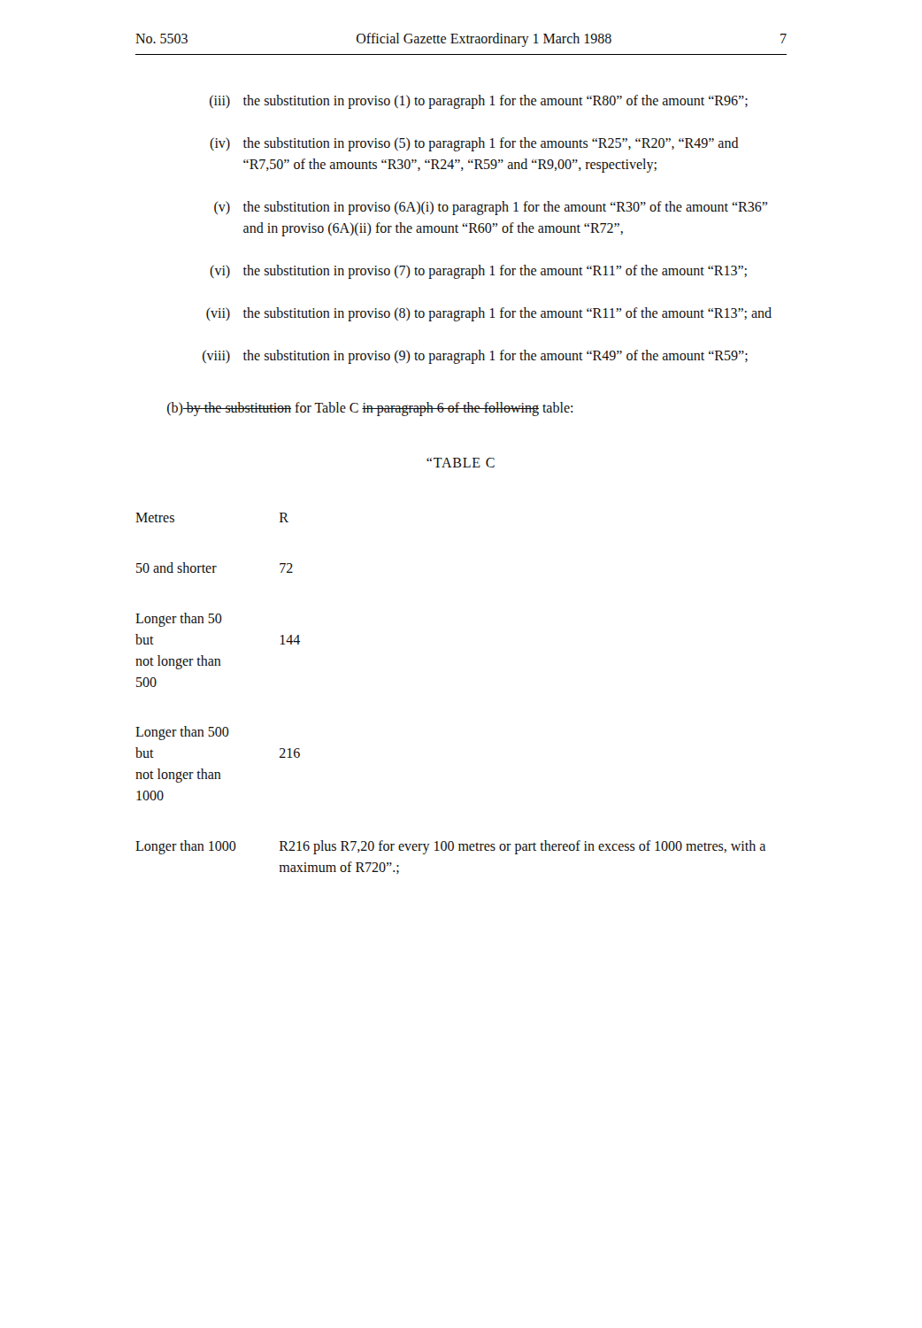No. 5503 Official Gazette Extraordinary 1 March 1988 7
(iii) the substitution in proviso (1) to paragraph 1 for the amount “R80” of the amount “R96”;
(iv) the substitution in proviso (5) to paragraph 1 for the amounts “R25”, “R20”, “R49” and “R7,50” of the amounts “R30”, “R24”, “R59” and “R9,00”, respectively;
(v) the substitution in proviso (6A)(i) to paragraph 1 for the amount “R30” of the amount “R36” and in proviso (6A)(ii) for the amount “R60” of the amount “R72”,
(vi) the substitution in proviso (7) to paragraph 1 for the amount “R11” of the amount “R13”;
(vii) the substitution in proviso (8) to paragraph 1 for the amount “R11” of the amount “R13”; and
(viii) the substitution in proviso (9) to paragraph 1 for the amount “R49” of the amount “R59”;
(b) by the substitution for Table C in paragraph 6 of the following table:
“TABLE C
| Metres | R |
| --- | --- |
| 50 and shorter | 72 |
| Longer than 50 but not longer than 500 | 144 |
| Longer than 500 but not longer than 1000 | 216 |
| Longer than 1000 | R216 plus R7,20 for every 100 metres or part thereof in excess of 1000 metres, with a maximum of R720”.; |